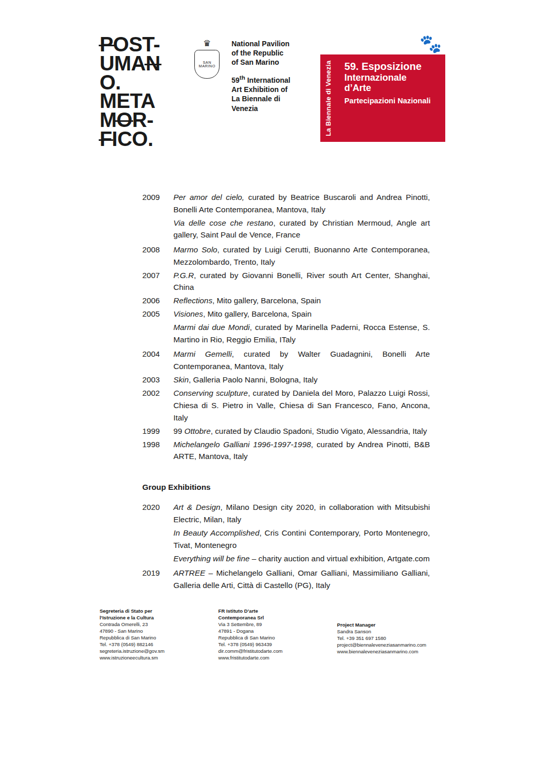POST-
UMANO.
META
MOR-
FICO.
♛
SAN
MARINO
National Pavilion
of the Republic
of San Marino
59th International
Art Exhibition of
La Biennale di Venezia
🐾
La Biennale di Venezia
59. Esposizione
Internazionale
d’Arte
Partecipazioni Nazionali
| 2009 | Per amor del cielo, curated by Beatrice Buscaroli and Andrea Pinotti, Bonelli Arte Contemporanea, Mantova, Italy Via delle cose che restano , curated by Christian Mermoud, Angle art gallery, Saint Paul de Vence, France |
| 2008 | Marmo Solo , curated by Luigi Cerutti, Buonanno Arte Contemporanea, Mezzolombardo, Trento, Italy |
| 2007 | P.G.R , curated by Giovanni Bonelli, River south Art Center, Shanghai, China |
| 2006 | Reflections , Mito gallery, Barcelona, Spain |
| 2005 | Visiones , Mito gallery, Barcelona, Spain Marmi dai due Mondi , curated by Marinella Paderni, Rocca Estense, S. Martino in Rio, Reggio Emilia, ITaly |
| 2004 | Marmi Gemelli , curated by Walter Guadagnini, Bonelli Arte Contemporanea, Mantova, Italy |
| 2003 | Skin , Galleria Paolo Nanni, Bologna, Italy |
| 2002 | Conserving sculpture , curated by Daniela del Moro, Palazzo Luigi Rossi, Chiesa di S. Pietro in Valle, Chiesa di San Francesco, Fano, Ancona, Italy |
| 1999 | 99 Ottobre , curated by Claudio Spadoni, Studio Vigato, Alessandria, Italy |
| 1998 | Michelangelo Galliani 1996-1997-1998 , curated by Andrea Pinotti, B&B ARTE, Mantova, Italy |
Group Exhibitions
| 2020 | Art & Design , Milano Design city 2020, in collaboration with Mitsubishi Electric, Milan, Italy In Beauty Accomplished , Cris Contini Contemporary, Porto Montenegro, Tivat, Montenegro Everything will be fine – charity auction and virtual exhibition, Artgate.com |
| 2019 | ARTREE – Michelangelo Galliani, Omar Galliani, Massimiliano Galliani, Galleria delle Arti, Città di Castello (PG), Italy |
Segreteria di Stato per
l’Istruzione e la Cultura
Contrada Omerelli, 23
47890 - San Marino
Repubblica di San Marino
Tel. +378 (0549) 882146
segreteria.istruzione@gov.sm
www.istruzioneecultura.sm
FR Istituto D’arte
Contemporanea Srl
Via 3 Settembre, 89
47891 - Dogana
Repubblica di San Marino
Tel. +378 (0549) 963439
dir.comm@fristitutodarte.com
www.fristitutodarte.com
Project Manager
Sandra Sanson
Tel. +39 351 697 1580
project@biennaleveneziasanmarino.com
www.biennaleveneziasanmarino.com